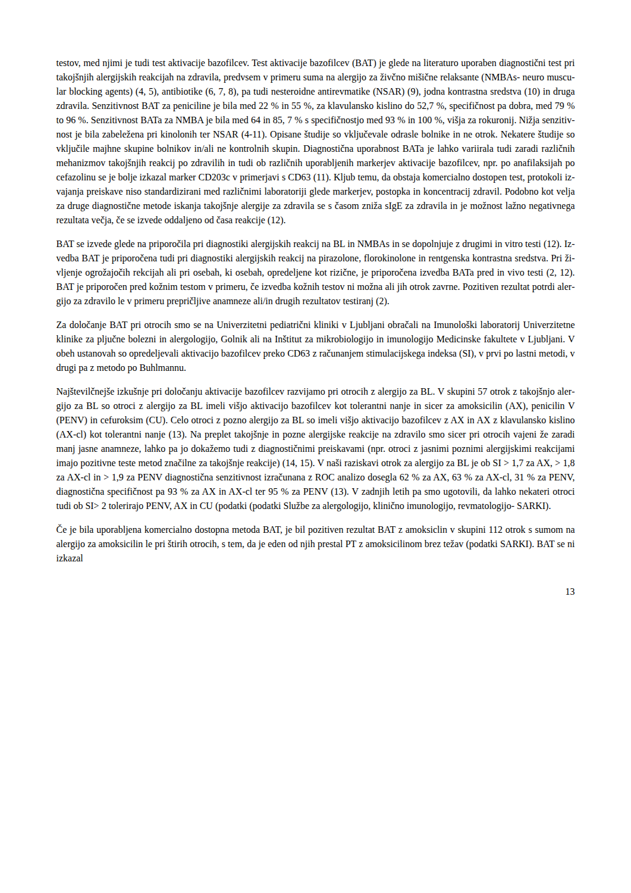testov, med njimi je tudi test aktivacije bazofilcev. Test aktivacije bazofilcev (BAT) je glede na literaturo uporaben diagnostični test pri takojšnjih alergijskih reakcijah na zdravila, predvsem v primeru suma na alergijo za živčno mišične relaksante (NMBAs- neuro muscular blocking agents) (4, 5), antibiotike (6, 7, 8), pa tudi nesteroidne antirevmatike (NSAR) (9), jodna kontrastna sredstva (10) in druga zdravila. Senzitivnost BAT za peniciline je bila med 22 % in 55 %, za klavulansko kislino do 52,7 %, specifičnost pa dobra, med 79 % to 96 %. Senzitivnost BATa za NMBA je bila med 64 in 85, 7 % s specifičnostjo med 93 % in 100 %, višja za rokuronij. Nižja senzitivnost je bila zabeležena pri kinolonih ter NSAR (4-11). Opisane študije so vključevale odrasle bolnike in ne otrok. Nekatere študije so vključile majhne skupine bolnikov in/ali ne kontrolnih skupin. Diagnostična uporabnost BATa je lahko variirala tudi zaradi različnih mehanizmov takojšnjih reakcij po zdravilih in tudi ob različnih uporabljenih markerjev aktivacije bazofilcev, npr. po anafilaksijah po cefazolinu se je bolje izkazal marker CD203c v primerjavi s CD63 (11). Kljub temu, da obstaja komercialno dostopen test, protokoli izvajanja preiskave niso standardizirani med različnimi laboratoriji glede markerjev, postopka in koncentracij zdravil. Podobno kot velja za druge diagnostične metode iskanja takojšnje alergije za zdravila se s časom zniža sIgE za zdravila in je možnost lažno negativnega rezultata večja, če se izvede oddaljeno od časa reakcije (12).
BAT se izvede glede na priporočila pri diagnostiki alergijskih reakcij na BL in NMBAs in se dopolnjuje z drugimi in vitro testi (12). Izvedba BAT je priporočena tudi pri diagnostiki alergijskih reakcij na pirazolone, florokinolone in rentgenska kontrastna sredstva. Pri življenje ogrožajočih rekcijah ali pri osebah, ki osebah, opredeljene kot rizične, je priporočena izvedba BATa pred in vivo testi (2, 12). BAT je priporočen pred kožnim testom v primeru, če izvedba kožnih testov ni možna ali jih otrok zavrne. Pozitiven rezultat potrdi alergijo za zdravilo le v primeru prepričljive anamneze ali/in drugih rezultatov testiranj (2).
Za določanje BAT pri otrocih smo se na Univerzitetni pediatrični kliniki v Ljubljani obračali na Imunološki laboratorij Univerzitetne klinike za pljučne bolezni in alergologijo, Golnik ali na Inštitut za mikrobiologijo in imunologijo Medicinske fakultete v Ljubljani. V obeh ustanovah so opredeljevali aktivacijo bazofilcev preko CD63 z računanjem stimulacijskega indeksa (SI), v prvi po lastni metodi, v drugi pa z metodo po Buhlmannu.
Najštevilčnejše izkušnje pri določanju aktivacije bazofilcev razvijamo pri otrocih z alergijo za BL. V skupini 57 otrok z takojšnjo alergijo za BL so otroci z alergijo za BL imeli višjo aktivacijo bazofilcev kot tolerantni nanje in sicer za amoksicilin (AX), penicilin V (PENV) in cefuroksim (CU). Celo otroci z pozno alergijo za BL so imeli višjo aktivacijo bazofilcev z AX in AX z klavulansko kislino (AX-cl) kot tolerantni nanje (13). Na preplet takojšnje in pozne alergijske reakcije na zdravilo smo sicer pri otrocih vajeni že zaradi manj jasne anamneze, lahko pa jo dokažemo tudi z diagnostičnimi preiskavami (npr. otroci z jasnimi poznimi alergijskimi reakcijami imajo pozitivne teste metod značilne za takojšnje reakcije) (14, 15). V naši raziskavi otrok za alergijo za BL je ob SI > 1,7 za AX, > 1,8 za AX-cl in > 1,9 za PENV diagnostična senzitivnost izračunana z ROC analizo dosegla 62 % za AX, 63 % za AX-cl, 31 % za PENV, diagnostična specifičnost pa 93 % za AX in AX-cl ter 95 % za PENV (13). V zadnjih letih pa smo ugotovili, da lahko nekateri otroci tudi ob SI> 2 tolerirajo PENV, AX in CU (podatki (podatki Službe za alergologijo, klinično imunologijo, revmatologijo- SARKI).
Če je bila uporabljena komercialno dostopna metoda BAT, je bil pozitiven rezultat BAT z amoksiclin v skupini 112 otrok s sumom na alergijo za amoksicilin le pri štirih otrocih, s tem, da je eden od njih prestal PT z amoksicilinom brez težav (podatki SARKI). BAT se ni izkazal
13